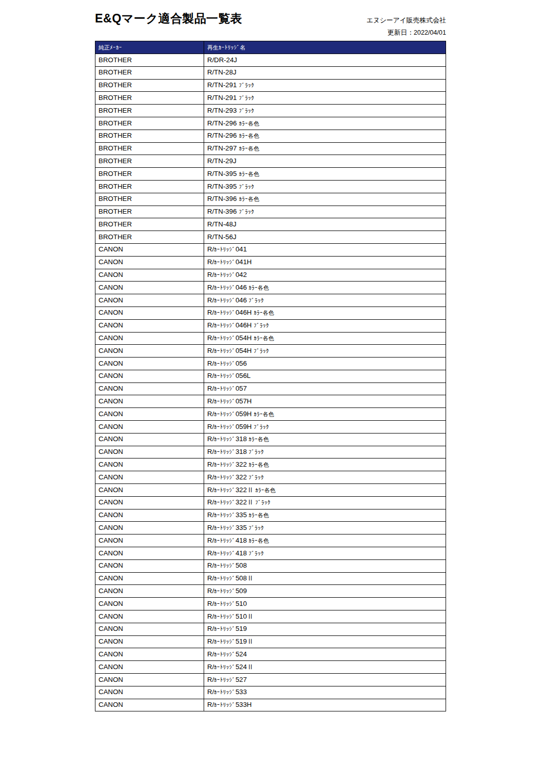E&Qマーク適合製品一覧表
エヌシーアイ販売株式会社
更新日：2022/04/01
| 純正ﾒｰｶｰ | 再生ｶｰﾄﾘｯｼﾞ名 |
| --- | --- |
| BROTHER | R/DR-24J |
| BROTHER | R/TN-28J |
| BROTHER | R/TN-291 ﾌﾞﾗｯｸ |
| BROTHER | R/TN-291 ﾌﾞﾗｯｸ |
| BROTHER | R/TN-293 ﾌﾞﾗｯｸ |
| BROTHER | R/TN-296 ｶﾗｰ各色 |
| BROTHER | R/TN-296 ｶﾗｰ各色 |
| BROTHER | R/TN-297 ｶﾗｰ各色 |
| BROTHER | R/TN-29J |
| BROTHER | R/TN-395 ｶﾗｰ各色 |
| BROTHER | R/TN-395 ﾌﾞﾗｯｸ |
| BROTHER | R/TN-396 ｶﾗｰ各色 |
| BROTHER | R/TN-396 ﾌﾞﾗｯｸ |
| BROTHER | R/TN-48J |
| BROTHER | R/TN-56J |
| CANON | R/ ｶｰﾄﾘｯｼﾞ 041 |
| CANON | R/ ｶｰﾄﾘｯｼﾞ 041H |
| CANON | R/ ｶｰﾄﾘｯｼﾞ 042 |
| CANON | R/ ｶｰﾄﾘｯｼﾞ 046 ｶﾗｰ各色 |
| CANON | R/ ｶｰﾄﾘｯｼﾞ 046 ﾌﾞﾗｯｸ |
| CANON | R/ ｶｰﾄﾘｯｼﾞ 046H ｶﾗｰ各色 |
| CANON | R/ ｶｰﾄﾘｯｼﾞ 046H ﾌﾞﾗｯｸ |
| CANON | R/ ｶｰﾄﾘｯｼﾞ 054H ｶﾗｰ各色 |
| CANON | R/ ｶｰﾄﾘｯｼﾞ 054H ﾌﾞﾗｯｸ |
| CANON | R/ ｶｰﾄﾘｯｼﾞ 056 |
| CANON | R/ ｶｰﾄﾘｯｼﾞ 056L |
| CANON | R/ ｶｰﾄﾘｯｼﾞ 057 |
| CANON | R/ ｶｰﾄﾘｯｼﾞ 057H |
| CANON | R/ ｶｰﾄﾘｯｼﾞ 059H ｶﾗｰ各色 |
| CANON | R/ ｶｰﾄﾘｯｼﾞ 059H ﾌﾞﾗｯｸ |
| CANON | R/ ｶｰﾄﾘｯｼﾞ 318 ｶﾗｰ各色 |
| CANON | R/ ｶｰﾄﾘｯｼﾞ 318 ﾌﾞﾗｯｸ |
| CANON | R/ ｶｰﾄﾘｯｼﾞ 322 ｶﾗｰ各色 |
| CANON | R/ ｶｰﾄﾘｯｼﾞ 322 ﾌﾞﾗｯｸ |
| CANON | R/ ｶｰﾄﾘｯｼﾞ 322Ⅱ ｶﾗｰ各色 |
| CANON | R/ ｶｰﾄﾘｯｼﾞ 322Ⅱ ﾌﾞﾗｯｸ |
| CANON | R/ ｶｰﾄﾘｯｼﾞ 335 ｶﾗｰ各色 |
| CANON | R/ ｶｰﾄﾘｯｼﾞ 335 ﾌﾞﾗｯｸ |
| CANON | R/ ｶｰﾄﾘｯｼﾞ 418 ｶﾗｰ各色 |
| CANON | R/ ｶｰﾄﾘｯｼﾞ 418 ﾌﾞﾗｯｸ |
| CANON | R/ ｶｰﾄﾘｯｼﾞ 508 |
| CANON | R/ ｶｰﾄﾘｯｼﾞ 508Ⅱ |
| CANON | R/ ｶｰﾄﾘｯｼﾞ 509 |
| CANON | R/ ｶｰﾄﾘｯｼﾞ 510 |
| CANON | R/ ｶｰﾄﾘｯｼﾞ 510Ⅱ |
| CANON | R/ ｶｰﾄﾘｯｼﾞ 519 |
| CANON | R/ ｶｰﾄﾘｯｼﾞ 519Ⅱ |
| CANON | R/ ｶｰﾄﾘｯｼﾞ 524 |
| CANON | R/ ｶｰﾄﾘｯｼﾞ 524Ⅱ |
| CANON | R/ ｶｰﾄﾘｯｼﾞ 527 |
| CANON | R/ ｶｰﾄﾘｯｼﾞ 533 |
| CANON | R/ ｶｰﾄﾘｯｼﾞ 533H |